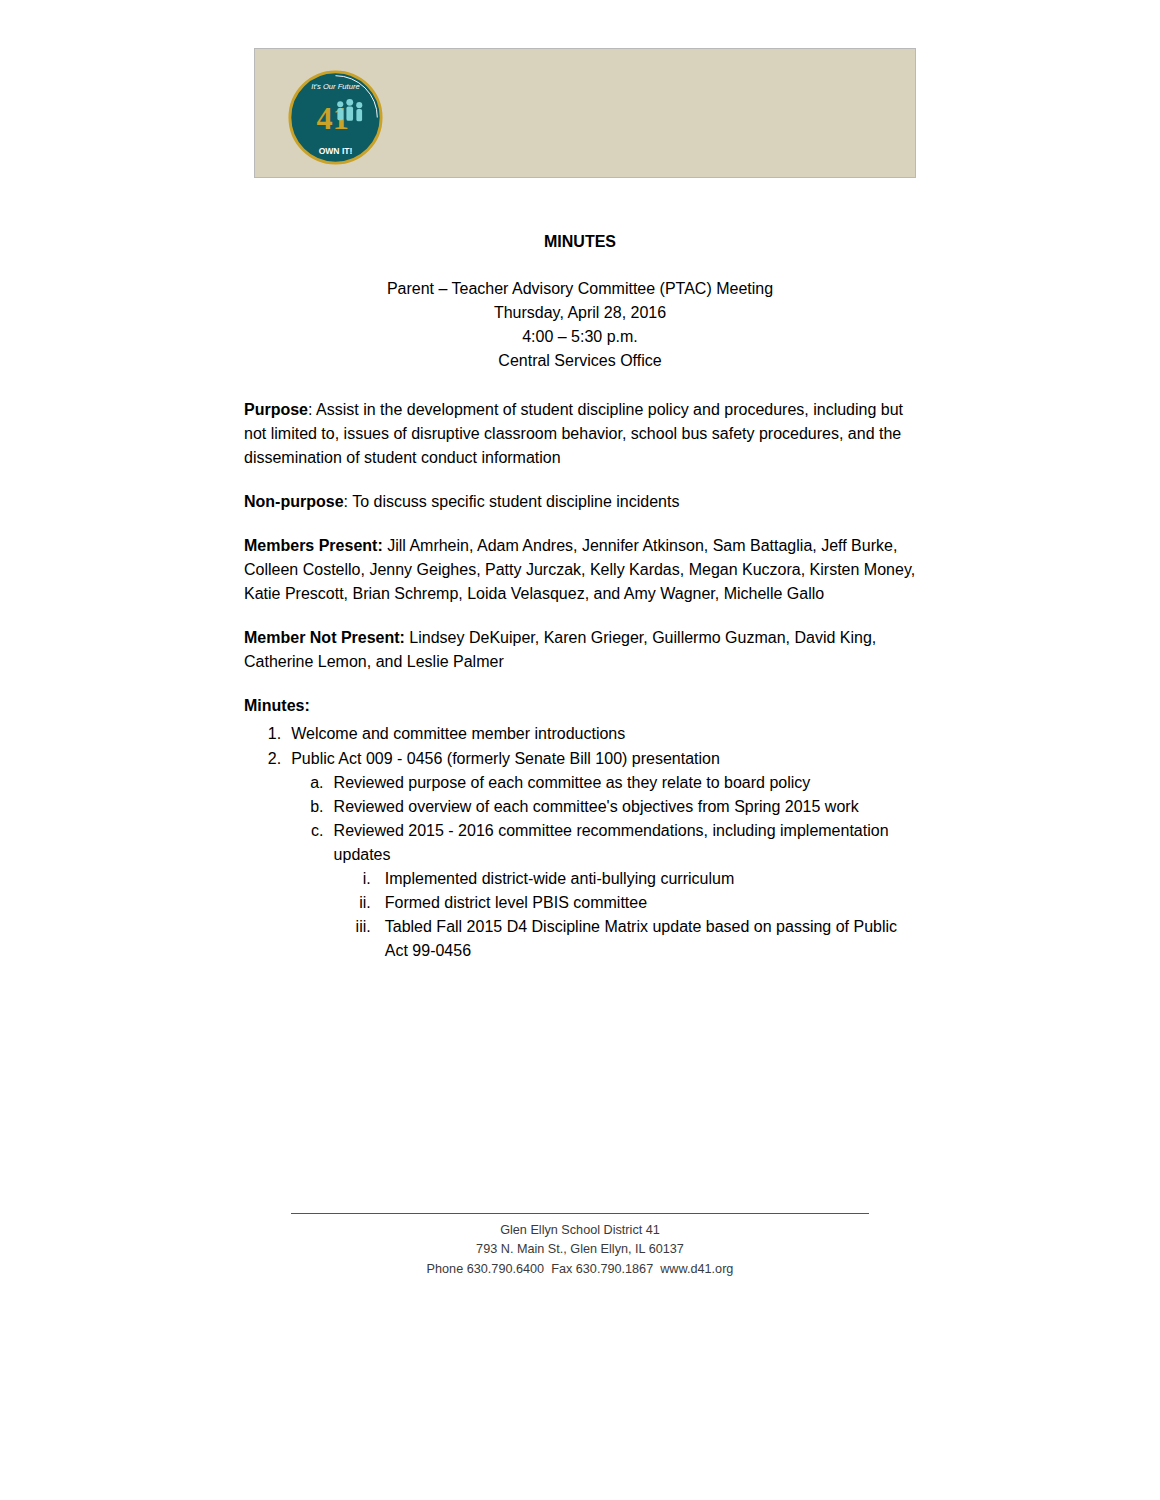It's Our Future 41 OWN IT!
MINUTES
Parent – Teacher Advisory Committee (PTAC) Meeting
Thursday, April 28, 2016
4:00 – 5:30 p.m.
Central Services Office
Purpose: Assist in the development of student discipline policy and procedures, including but not limited to, issues of disruptive classroom behavior, school bus safety procedures, and the dissemination of student conduct information
Non-purpose: To discuss specific student discipline incidents
Members Present: Jill Amrhein, Adam Andres, Jennifer Atkinson, Sam Battaglia, Jeff Burke, Colleen Costello, Jenny Geighes, Patty Jurczak, Kelly Kardas, Megan Kuczora, Kirsten Money, Katie Prescott, Brian Schremp, Loida Velasquez, and Amy Wagner, Michelle Gallo
Member Not Present: Lindsey DeKuiper, Karen Grieger, Guillermo Guzman, David King, Catherine Lemon, and Leslie Palmer
Minutes:
Welcome and committee member introductions
Public Act 009 - 0456 (formerly Senate Bill 100) presentation
Reviewed purpose of each committee as they relate to board policy
Reviewed overview of each committee's objectives from Spring 2015 work
Reviewed 2015 - 2016 committee recommendations, including implementation updates
Implemented district-wide anti-bullying curriculum
Formed district level PBIS committee
Tabled Fall 2015 D4 Discipline Matrix update based on passing of Public Act 99-0456
Glen Ellyn School District 41
793 N. Main St., Glen Ellyn, IL 60137
Phone 630.790.6400 Fax 630.790.1867 www.d41.org